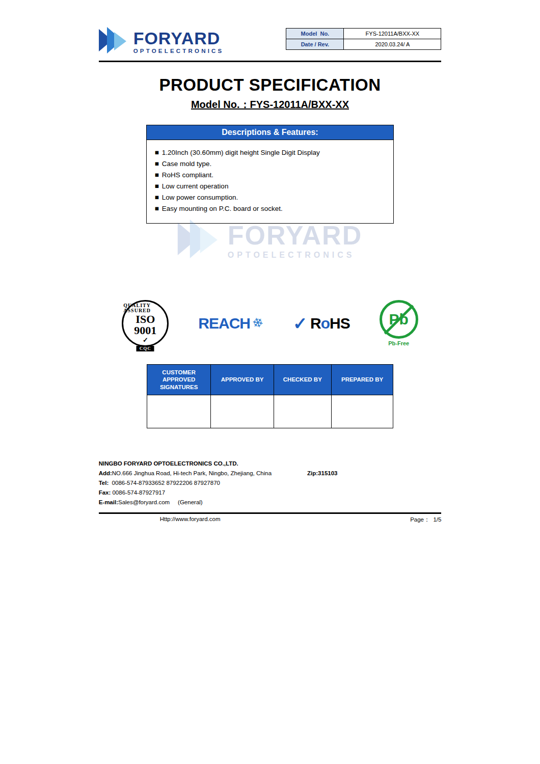FORYARD
OPTOELECTRONICS
| Model No. | FYS-12011A/BXX-XX |
| Date / Rev. | 2020.03.24/ A |
PRODUCT SPECIFICATION
Model No.：FYS-12011A/BXX-XX
Descriptions & Features:
1.20Inch (30.60mm) digit height Single Digit Display
Case mold type.
RoHS compliant.
Low current operation
Low power consumption.
Easy mounting on P.C. board or socket.
FORYARD
OPTOELECTRONICS
QUALITY ASSURED
ISO
9001
✓
CQC
REACH ❄
✓ Ro HS
Pb
Pb-Free
| CUSTOMER APPROVED SIGNATURES | APPROVED BY | CHECKED BY | PREPARED BY |
| --- | --- | --- | --- |
NINGBO FORYARD OPTOELECTRONICS CO.,LTD.
Add: NO.666 Jinghua Road, Hi-tech Park, Ningbo, Zhejiang, China Zip:315103
Tel: 0086-574-87933652 87922206 87927870
Fax: 0086-574-87927917
E-mail: Sales@foryard.com (General)
Http://www.foryard.com Page： 1/5